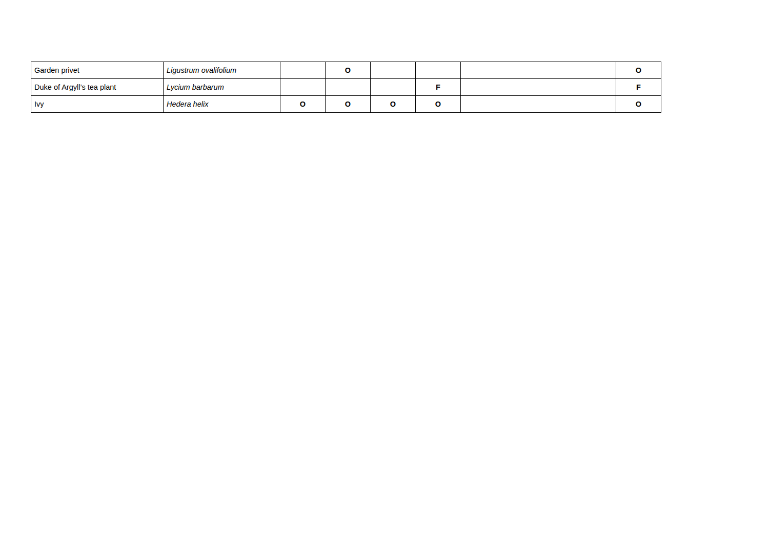| Garden privet | Ligustrum ovalifolium | | O | | | | O |
| Duke of Argyll’s tea plant | Lycium barbarum | | | | F | | F |
| Ivy | Hedera helix | O | O | O | O | | O |